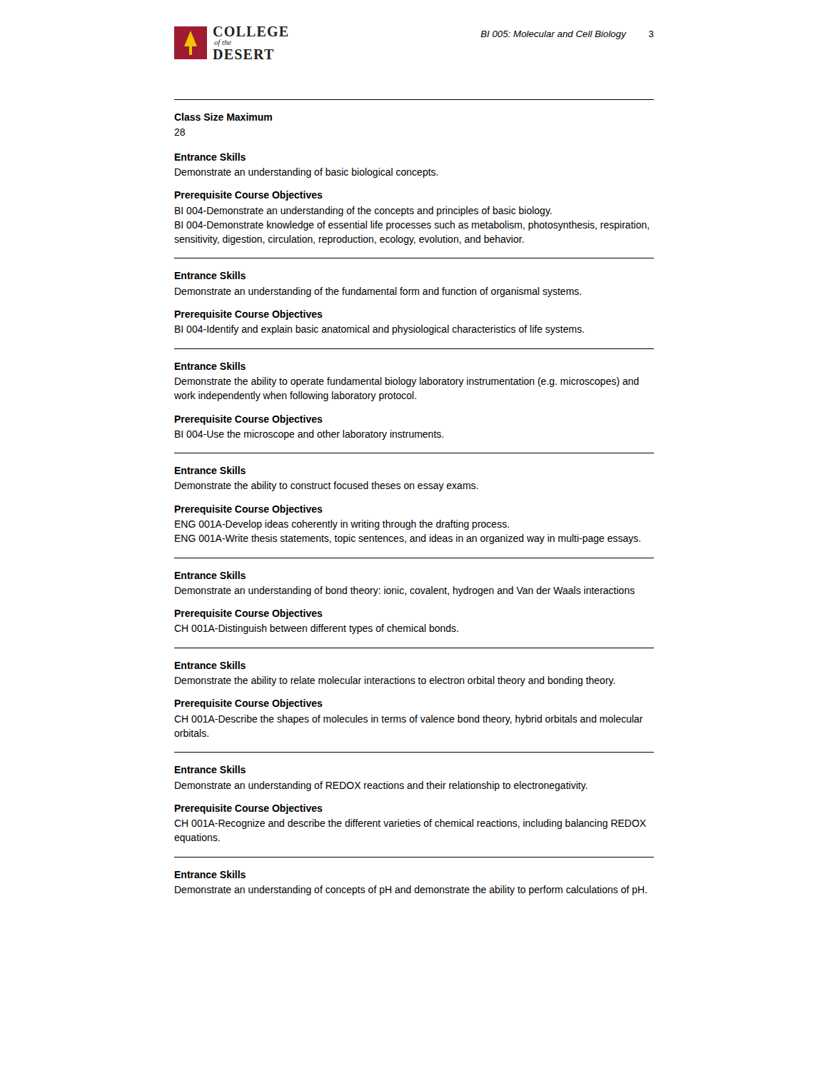COLLEGE of the DESERT
BI 005: Molecular and Cell Biology 3
Class Size Maximum
28
Entrance Skills
Demonstrate an understanding of basic biological concepts.
Prerequisite Course Objectives
BI 004-Demonstrate an understanding of the concepts and principles of basic biology.
BI 004-Demonstrate knowledge of essential life processes such as metabolism, photosynthesis, respiration, sensitivity, digestion, circulation, reproduction, ecology, evolution, and behavior.
Entrance Skills
Demonstrate an understanding of the fundamental form and function of organismal systems.
Prerequisite Course Objectives
BI 004-Identify and explain basic anatomical and physiological characteristics of life systems.
Entrance Skills
Demonstrate the ability to operate fundamental biology laboratory instrumentation (e.g. microscopes) and work independently when following laboratory protocol.
Prerequisite Course Objectives
BI 004-Use the microscope and other laboratory instruments.
Entrance Skills
Demonstrate the ability to construct focused theses on essay exams.
Prerequisite Course Objectives
ENG 001A-Develop ideas coherently in writing through the drafting process.
ENG 001A-Write thesis statements, topic sentences, and ideas in an organized way in multi-page essays.
Entrance Skills
Demonstrate an understanding of bond theory: ionic, covalent, hydrogen and Van der Waals interactions
Prerequisite Course Objectives
CH 001A-Distinguish between different types of chemical bonds.
Entrance Skills
Demonstrate the ability to relate molecular interactions to electron orbital theory and bonding theory.
Prerequisite Course Objectives
CH 001A-Describe the shapes of molecules in terms of valence bond theory, hybrid orbitals and molecular orbitals.
Entrance Skills
Demonstrate an understanding of REDOX reactions and their relationship to electronegativity.
Prerequisite Course Objectives
CH 001A-Recognize and describe the different varieties of chemical reactions, including balancing REDOX equations.
Entrance Skills
Demonstrate an understanding of concepts of pH and demonstrate the ability to perform calculations of pH.